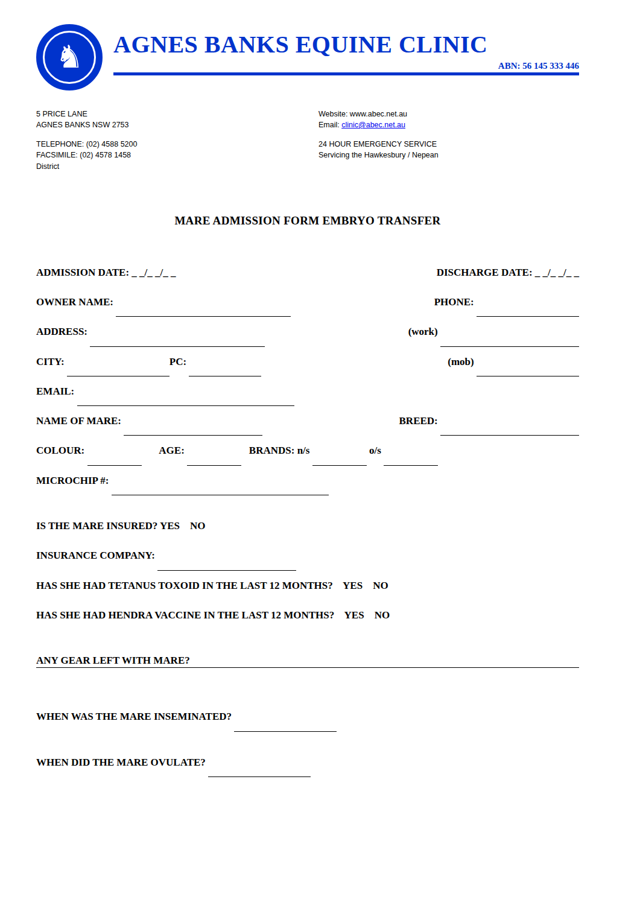♞
AGNES BANKS EQUINE CLINIC
ABN: 56 145 333 446
5 PRICE LANE
AGNES BANKS NSW 2753
TELEPHONE: (02) 4588 5200
FACSIMILE: (02) 4578 1458
District
Website: www.abec.net.au
Email: clinic@abec.net.au
24 HOUR EMERGENCY SERVICE
Servicing the Hawkesbury / Nepean
MARE ADMISSION FORM EMBRYO TRANSFER
ADMISSION DATE: _ _/_ _/_ _
DISCHARGE DATE: _ _/_ _/_ _
OWNER NAME:
PHONE:
ADDRESS:
(work)
CITY: PC:
(mob)
EMAIL:
NAME OF MARE:
BREED:
COLOUR: AGE: BRANDS: n/s o/s
MICROCHIP #:
IS THE MARE INSURED? YES NO
INSURANCE COMPANY:
HAS SHE HAD TETANUS TOXOID IN THE LAST 12 MONTHS? YES NO
HAS SHE HAD HENDRA VACCINE IN THE LAST 12 MONTHS? YES NO
ANY GEAR LEFT WITH MARE?
WHEN WAS THE MARE INSEMINATED?
WHEN DID THE MARE OVULATE?